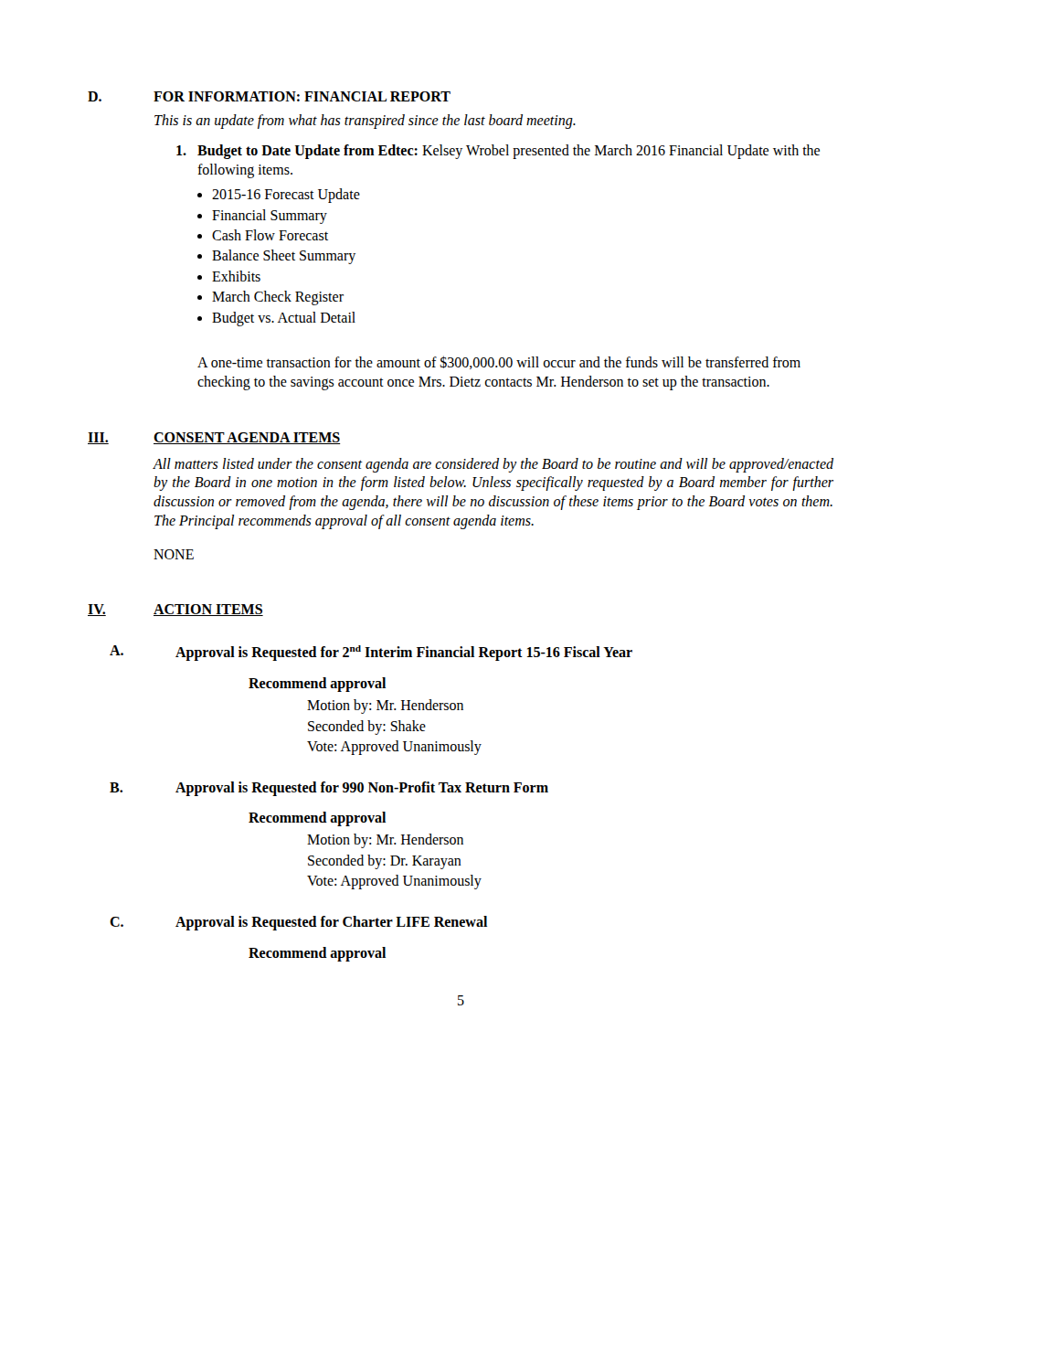D.
FOR INFORMATION: FINANCIAL REPORT
This is an update from what has transpired since the last board meeting.
1. Budget to Date Update from Edtec: Kelsey Wrobel presented the March 2016 Financial Update with the following items.
2015-16 Forecast Update
Financial Summary
Cash Flow Forecast
Balance Sheet Summary
Exhibits
March Check Register
Budget vs. Actual Detail
A one-time transaction for the amount of $300,000.00 will occur and the funds will be transferred from checking to the savings account once Mrs. Dietz contacts Mr. Henderson to set up the transaction.
III.
CONSENT AGENDA ITEMS
All matters listed under the consent agenda are considered by the Board to be routine and will be approved/enacted by the Board in one motion in the form listed below. Unless specifically requested by a Board member for further discussion or removed from the agenda, there will be no discussion of these items prior to the Board votes on them. The Principal recommends approval of all consent agenda items.
NONE
IV.
ACTION ITEMS
A.
Approval is Requested for 2nd Interim Financial Report 15-16 Fiscal Year
Recommend approval
Motion by: Mr. Henderson
Seconded by: Shake
Vote: Approved Unanimously
B.
Approval is Requested for 990 Non-Profit Tax Return Form
Recommend approval
Motion by: Mr. Henderson
Seconded by: Dr. Karayan
Vote: Approved Unanimously
C.
Approval is Requested for Charter LIFE Renewal
Recommend approval
5